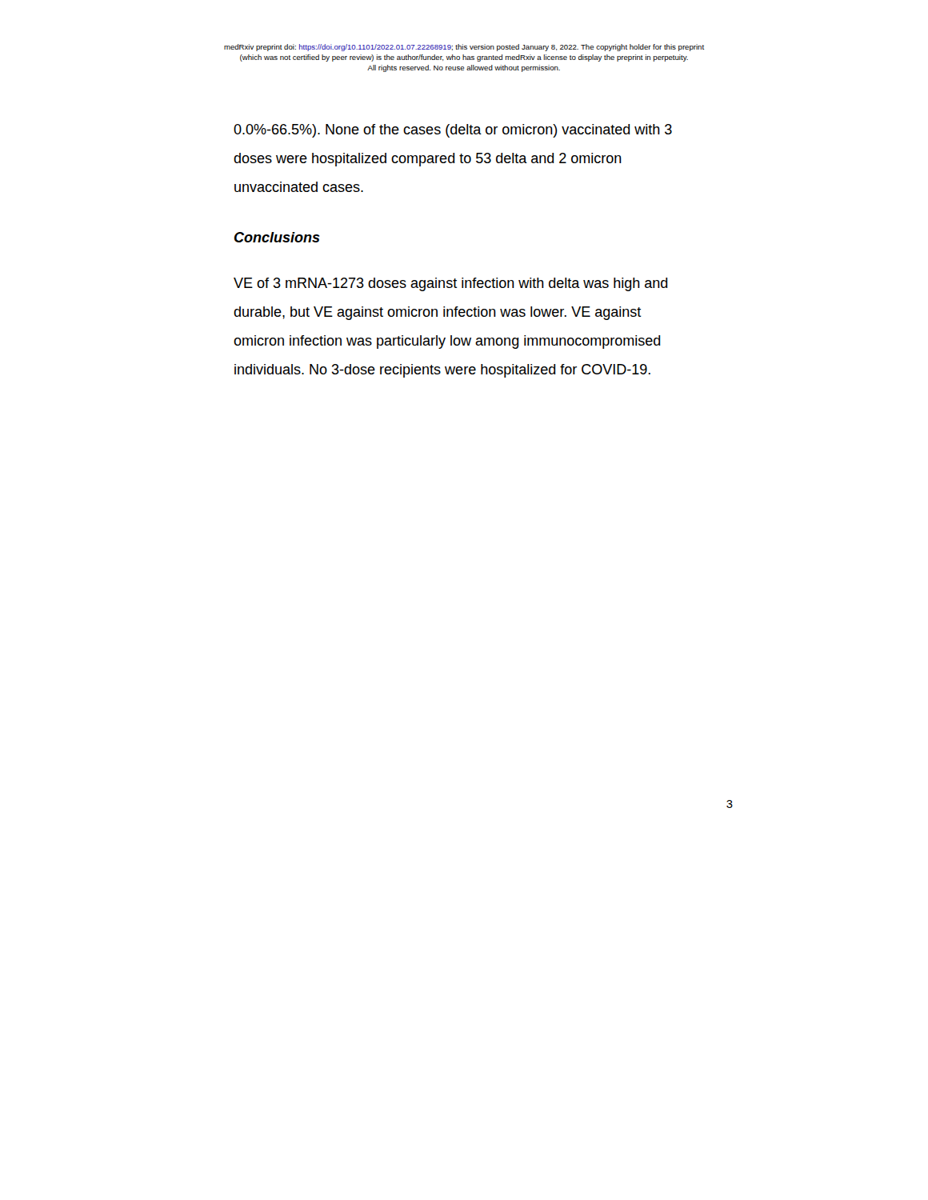medRxiv preprint doi: https://doi.org/10.1101/2022.01.07.22268919; this version posted January 8, 2022. The copyright holder for this preprint
(which was not certified by peer review) is the author/funder, who has granted medRxiv a license to display the preprint in perpetuity.
All rights reserved. No reuse allowed without permission.
0.0%-66.5%). None of the cases (delta or omicron) vaccinated with 3 doses were hospitalized compared to 53 delta and 2 omicron unvaccinated cases.
Conclusions
VE of 3 mRNA-1273 doses against infection with delta was high and durable, but VE against omicron infection was lower. VE against omicron infection was particularly low among immunocompromised individuals. No 3-dose recipients were hospitalized for COVID-19.
3